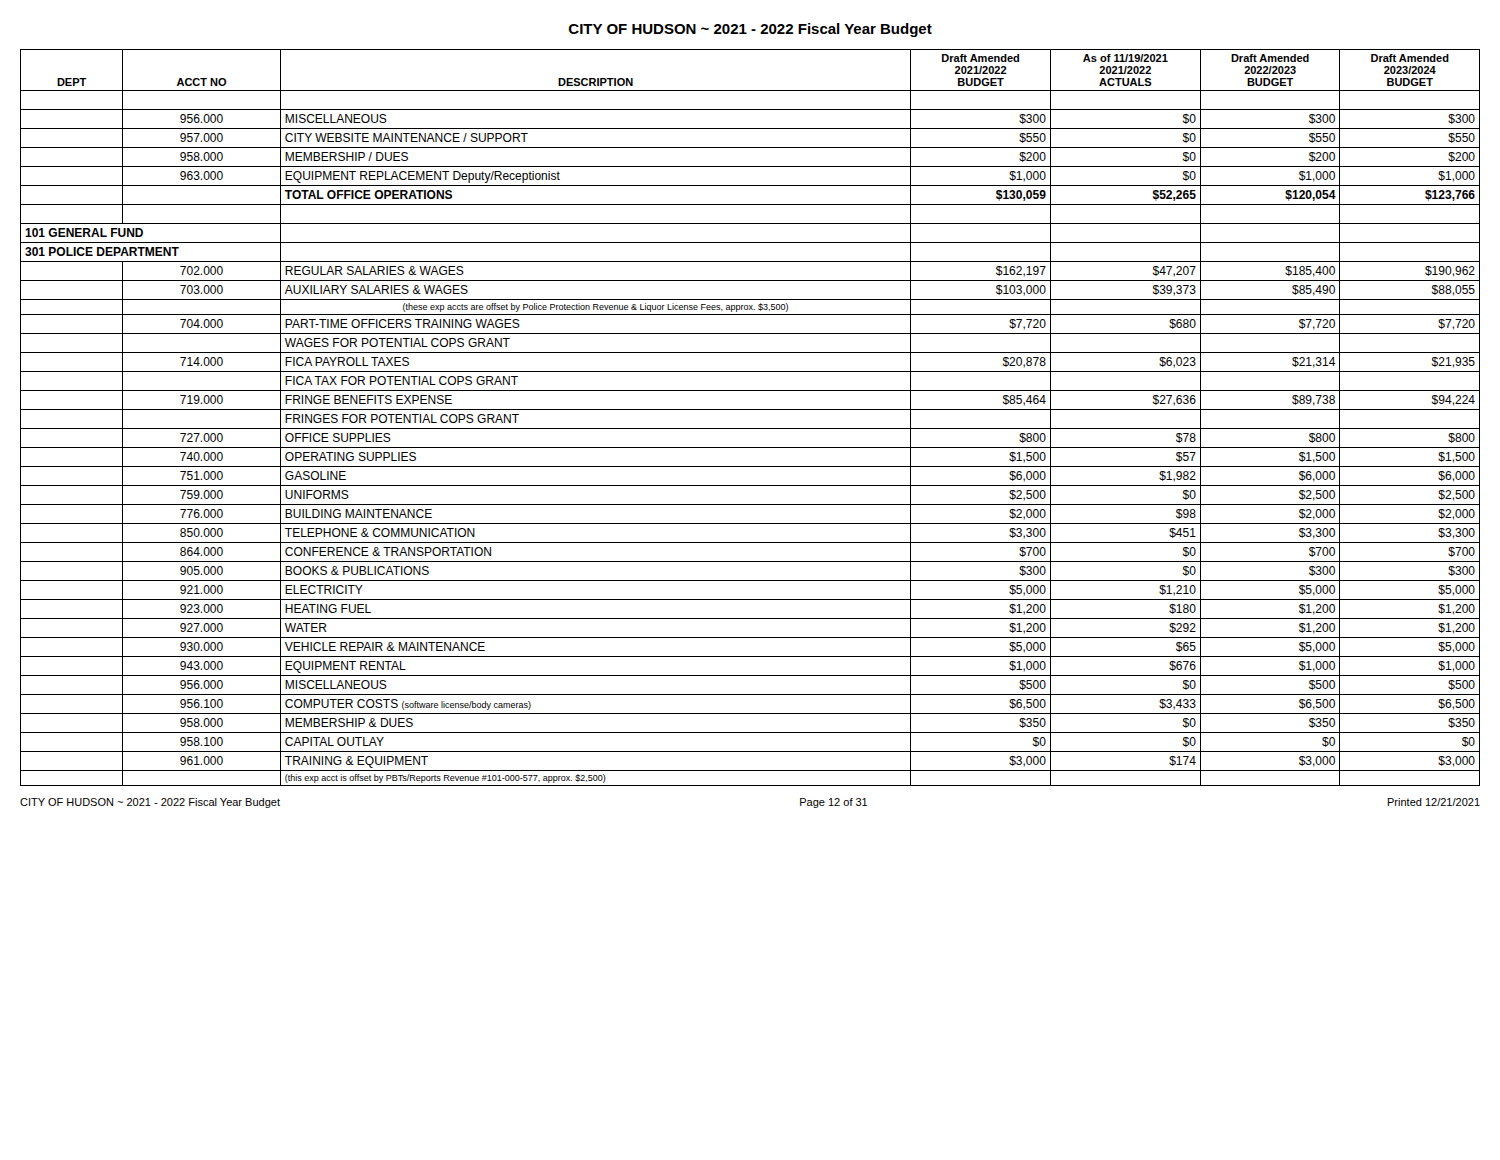CITY OF HUDSON ~ 2021 - 2022 Fiscal Year Budget
| DEPT | ACCT NO | DESCRIPTION | Draft Amended 2021/2022 BUDGET | As of 11/19/2021 2021/2022 ACTUALS | Draft Amended 2022/2023 BUDGET | Draft Amended 2023/2024 BUDGET |
| --- | --- | --- | --- | --- | --- | --- |
| | 956.000 | MISCELLANEOUS | $300 | $0 | $300 | $300 |
| | 957.000 | CITY WEBSITE MAINTENANCE / SUPPORT | $550 | $0 | $550 | $550 |
| | 958.000 | MEMBERSHIP / DUES | $200 | $0 | $200 | $200 |
| | 963.000 | EQUIPMENT REPLACEMENT Deputy/Receptionist | $1,000 | $0 | $1,000 | $1,000 |
| | | TOTAL OFFICE OPERATIONS | $130,059 | $52,265 | $120,054 | $123,766 |
| 101 GENERAL FUND | | | | | |
| 301 POLICE DEPARTMENT | | | | | |
| | 702.000 | REGULAR SALARIES & WAGES | $162,197 | $47,207 | $185,400 | $190,962 |
| | 703.000 | AUXILIARY SALARIES & WAGES | $103,000 | $39,373 | $85,490 | $88,055 |
| | | (these exp accts are offset by Police Protection Revenue & Liquor License Fees, approx. $3,500) | | | | |
| | 704.000 | PART-TIME OFFICERS TRAINING WAGES | $7,720 | $680 | $7,720 | $7,720 |
| | | WAGES FOR POTENTIAL COPS GRANT | | | | |
| | 714.000 | FICA PAYROLL TAXES | $20,878 | $6,023 | $21,314 | $21,935 |
| | | FICA TAX FOR POTENTIAL COPS GRANT | | | | |
| | 719.000 | FRINGE BENEFITS EXPENSE | $85,464 | $27,636 | $89,738 | $94,224 |
| | | FRINGES FOR POTENTIAL COPS GRANT | | | | |
| | 727.000 | OFFICE SUPPLIES | $800 | $78 | $800 | $800 |
| | 740.000 | OPERATING SUPPLIES | $1,500 | $57 | $1,500 | $1,500 |
| | 751.000 | GASOLINE | $6,000 | $1,982 | $6,000 | $6,000 |
| | 759.000 | UNIFORMS | $2,500 | $0 | $2,500 | $2,500 |
| | 776.000 | BUILDING MAINTENANCE | $2,000 | $98 | $2,000 | $2,000 |
| | 850.000 | TELEPHONE & COMMUNICATION | $3,300 | $451 | $3,300 | $3,300 |
| | 864.000 | CONFERENCE & TRANSPORTATION | $700 | $0 | $700 | $700 |
| | 905.000 | BOOKS & PUBLICATIONS | $300 | $0 | $300 | $300 |
| | 921.000 | ELECTRICITY | $5,000 | $1,210 | $5,000 | $5,000 |
| | 923.000 | HEATING FUEL | $1,200 | $180 | $1,200 | $1,200 |
| | 927.000 | WATER | $1,200 | $292 | $1,200 | $1,200 |
| | 930.000 | VEHICLE REPAIR & MAINTENANCE | $5,000 | $65 | $5,000 | $5,000 |
| | 943.000 | EQUIPMENT RENTAL | $1,000 | $676 | $1,000 | $1,000 |
| | 956.000 | MISCELLANEOUS | $500 | $0 | $500 | $500 |
| | 956.100 | COMPUTER COSTS (software license/body cameras) | $6,500 | $3,433 | $6,500 | $6,500 |
| | 958.000 | MEMBERSHIP & DUES | $350 | $0 | $350 | $350 |
| | 958.100 | CAPITAL OUTLAY | $0 | $0 | $0 | $0 |
| | 961.000 | TRAINING & EQUIPMENT | $3,000 | $174 | $3,000 | $3,000 |
| | | (this exp acct is offset by PBTs/Reports Revenue #101-000-577, approx. $2,500) | | | | |
CITY OF HUDSON ~ 2021 - 2022 Fiscal Year Budget Page 12 of 31 Printed 12/21/2021